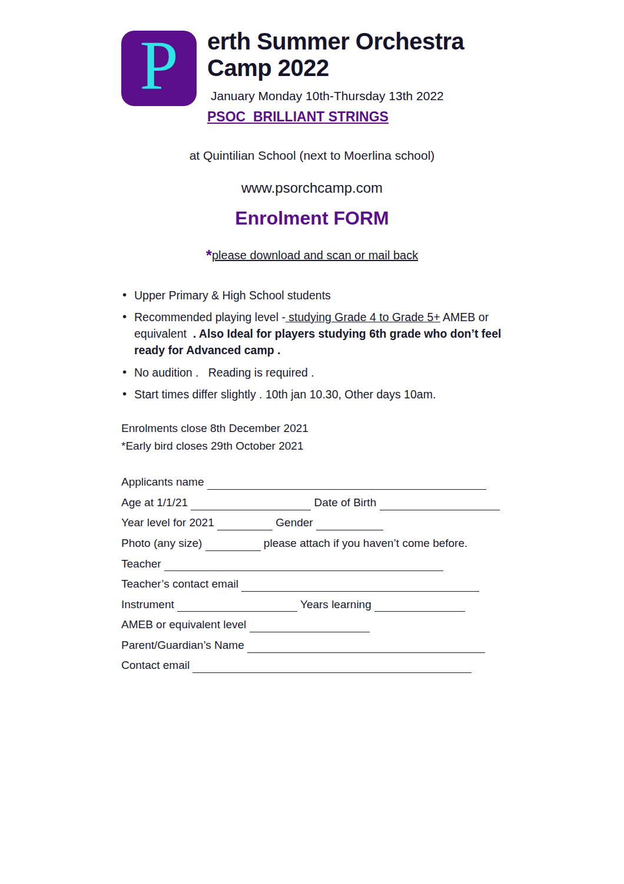P
erth Summer Orchestra
Camp 2022
January Monday 10th-Thursday 13th 2022
PSOC BRILLIANT STRINGS
at Quintilian School (next to Moerlina school)
www.psorchcamp.com
Enrolment FORM
*please download and scan or mail back
Upper Primary & High School students
Recommended playing level - studying Grade 4 to Grade 5+ AMEB or equivalent . Also Ideal for players studying 6th grade who don’t feel ready for Advanced camp .
No audition . Reading is required .
Start times differ slightly . 10th jan 10.30, Other days 10am.
Enrolments close 8th December 2021
*Early bird closes 29th October 2021
Applicants name
Age at 1/1/21 Date of Birth
Year level for 2021 Gender
Photo (any size) please attach if you haven’t come before.
Teacher
Teacher’s contact email
Instrument Years learning
AMEB or equivalent level
Parent/Guardian’s Name
Contact email